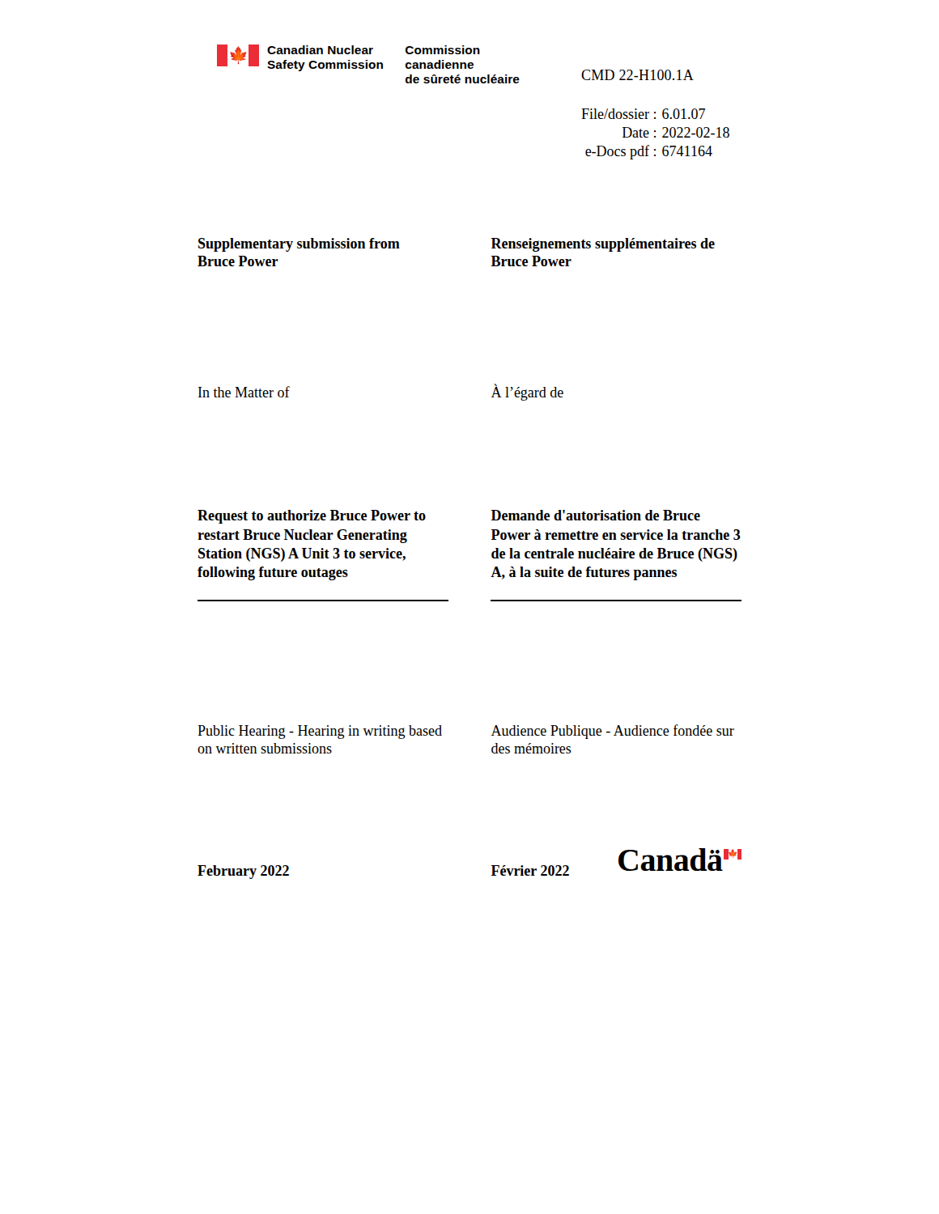🍁
Canadian Nuclear
Safety Commission Commission canadienne
de sûreté nucléaire
CMD 22-H100.1A
| File/dossier : | 6.01.07 |
| Date : | 2022-02-18 |
| e-Docs pdf : | 6741164 |
Supplementary submission from
Bruce Power
In the Matter of
Request to authorize Bruce Power to restart Bruce Nuclear Generating Station (NGS) A Unit 3 to service, following future outages
Public Hearing - Hearing in writing based on written submissions
February 2022
Renseignements supplémentaires de
Bruce Power
À l’égard de
Demande d'autorisation de Bruce Power à remettre en service la tranche 3 de la centrale nucléaire de Bruce (NGS) A, à la suite de futures pannes
Audience Publique - Audience fondée sur des mémoires
Février 2022
Canadä 🍁